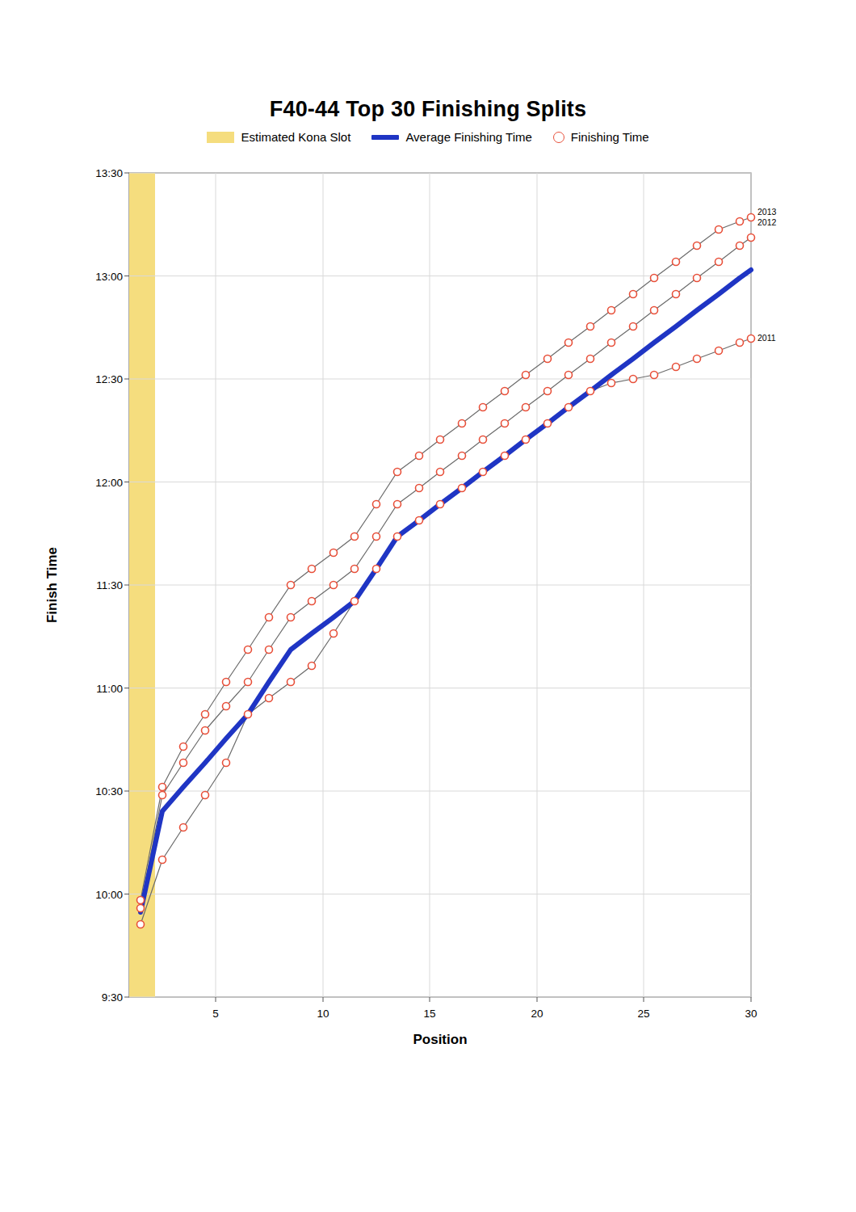F40-44 Top 30 Finishing Splits
Estimated Kona Slot
Average Finishing Time
Finishing Time
13:30 13:00 12:30 12:00 11:30 11:00 10:30 10:00 9:30 5 10 15 20 25 30 Position Finish Time 2013 2012 2011